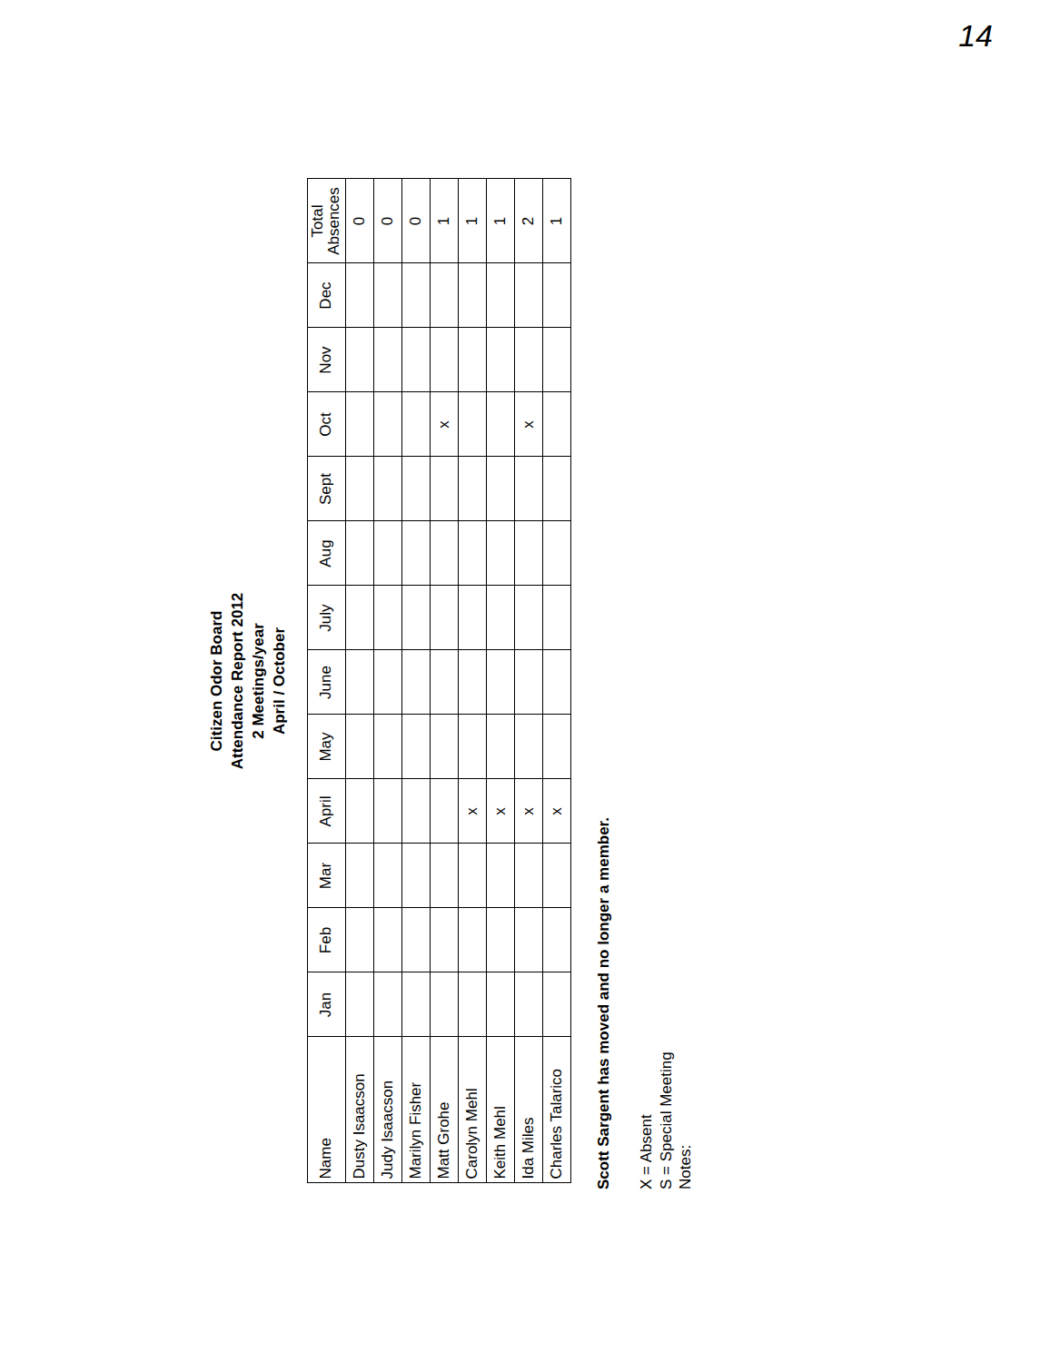14
Citizen Odor Board
Attendance Report 2012
2 Meetings/year
April / October
| Name | Jan | Feb | Mar | April | May | June | July | Aug | Sept | Oct | Nov | Dec | Total Absences |
| --- | --- | --- | --- | --- | --- | --- | --- | --- | --- | --- | --- | --- | --- |
| Dusty Isaacson | | | | | | | | | | | | | 0 |
| Judy Isaacson | | | | | | | | | | | | | 0 |
| Marilyn Fisher | | | | | | | | | | | | | 0 |
| Matt Grohe | | | | | | | | | | x | | | 1 |
| Carolyn Mehl | | | | x | | | | | | | | | 1 |
| Keith Mehl | | | | x | | | | | | | | | 1 |
| Ida Miles | | | | x | | | | | | x | | | 2 |
| Charles Talarico | | | | x | | | | | | | | | 1 |
Scott Sargent has moved and no longer a member.
X = Absent
S = Special Meeting
Notes: